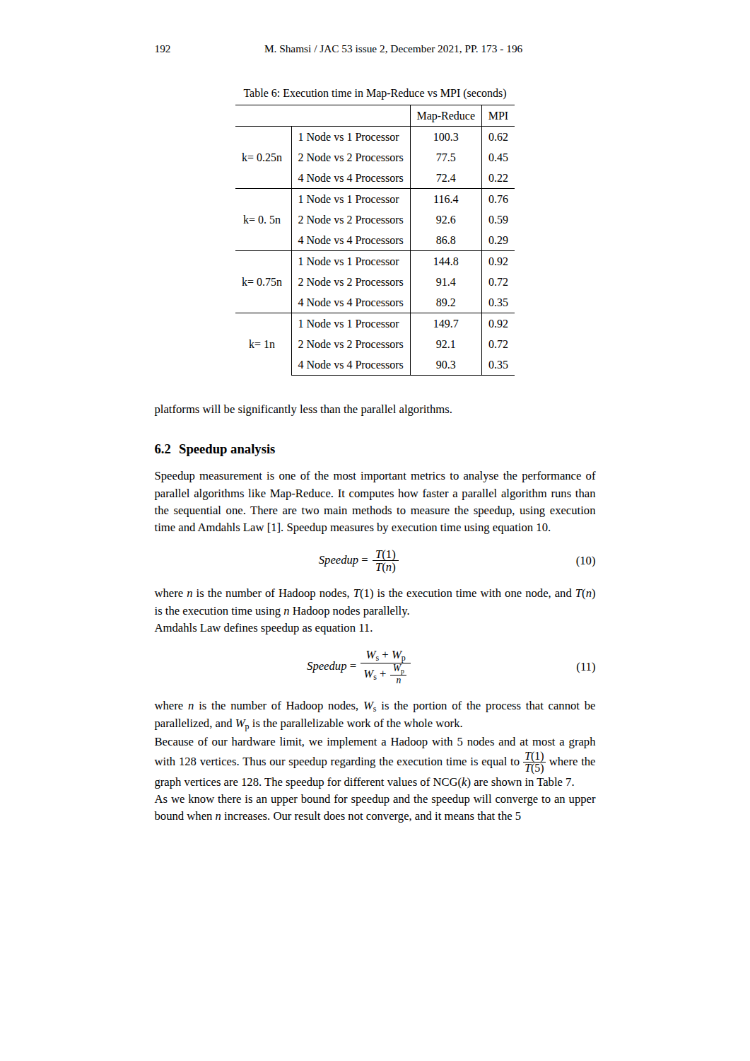192
M. Shamsi / JAC 53 issue 2, December 2021, PP. 173 - 196
Table 6: Execution time in Map-Reduce vs MPI (seconds)
| | | Map-Reduce | MPI |
| k= 0.25n | 1 Node vs 1 Processor | 100.3 | 0.62 |
| 2 Node vs 2 Processors | 77.5 | 0.45 |
| 4 Node vs 4 Processors | 72.4 | 0.22 |
| k= 0. 5n | 1 Node vs 1 Processor | 116.4 | 0.76 |
| 2 Node vs 2 Processors | 92.6 | 0.59 |
| 4 Node vs 4 Processors | 86.8 | 0.29 |
| k= 0.75n | 1 Node vs 1 Processor | 144.8 | 0.92 |
| 2 Node vs 2 Processors | 91.4 | 0.72 |
| 4 Node vs 4 Processors | 89.2 | 0.35 |
| k= 1n | 1 Node vs 1 Processor | 149.7 | 0.92 |
| 2 Node vs 2 Processors | 92.1 | 0.72 |
| 4 Node vs 4 Processors | 90.3 | 0.35 |
platforms will be significantly less than the parallel algorithms.
6.2 Speedup analysis
Speedup measurement is one of the most important metrics to analyse the performance of parallel algorithms like Map-Reduce. It computes how faster a parallel algorithm runs than the sequential one. There are two main methods to measure the speedup, using execution time and Amdahls Law [1]. Speedup measures by execution time using equation 10.
Speedup = T(1) T(n)
(10)
where n is the number of Hadoop nodes, T(1) is the execution time with one node, and T(n) is the execution time using n Hadoop nodes parallelly.
Amdahls Law defines speedup as equation 11.
Speedup = Ws + Wp Ws + Wp n
(11)
where n is the number of Hadoop nodes, Ws is the portion of the process that cannot be parallelized, and Wp is the parallelizable work of the whole work.
Because of our hardware limit, we implement a Hadoop with 5 nodes and at most a graph with 128 vertices. Thus our speedup regarding the execution time is equal to T(1) T(5) where the graph vertices are 128. The speedup for different values of NCG(k) are shown in Table 7.
As we know there is an upper bound for speedup and the speedup will converge to an upper bound when n increases. Our result does not converge, and it means that the 5